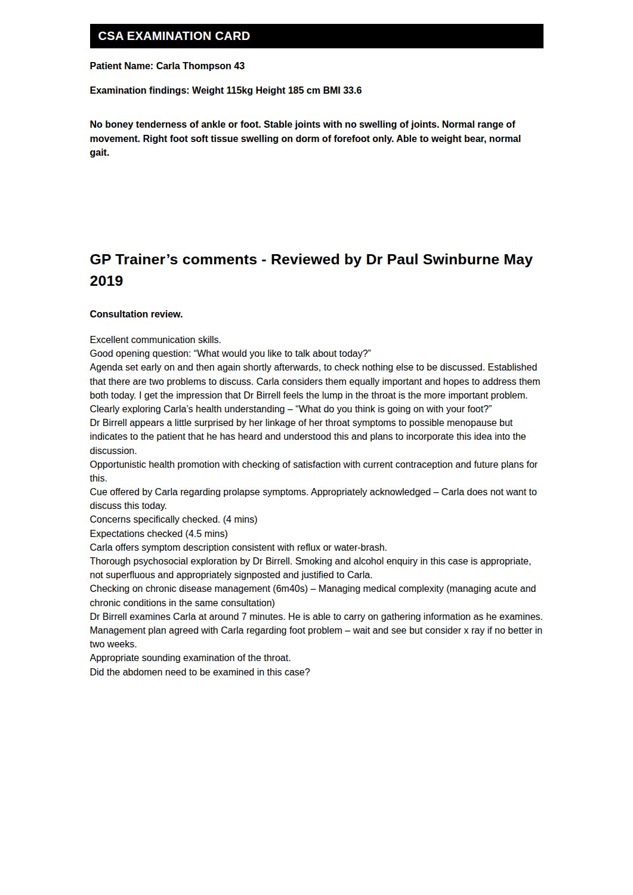CSA EXAMINATION CARD
Patient Name: Carla Thompson 43
Examination findings: Weight 115kg Height 185 cm BMI 33.6
No boney tenderness of ankle or foot. Stable joints with no swelling of joints. Normal range of movement. Right foot soft tissue swelling on dorm of forefoot only. Able to weight bear, normal gait.
GP Trainer’s comments - Reviewed by Dr Paul Swinburne May 2019
Consultation review.
Excellent communication skills.
Good opening question: “What would you like to talk about today?”
Agenda set early on and then again shortly afterwards, to check nothing else to be discussed. Established that there are two problems to discuss. Carla considers them equally important and hopes to address them both today. I get the impression that Dr Birrell feels the lump in the throat is the more important problem.
Clearly exploring Carla’s health understanding – “What do you think is going on with your foot?”
Dr Birrell appears a little surprised by her linkage of her throat symptoms to possible menopause but indicates to the patient that he has heard and understood this and plans to incorporate this idea into the discussion.
Opportunistic health promotion with checking of satisfaction with current contraception and future plans for this.
Cue offered by Carla regarding prolapse symptoms. Appropriately acknowledged – Carla does not want to discuss this today.
Concerns specifically checked. (4 mins)
Expectations checked (4.5 mins)
Carla offers symptom description consistent with reflux or water-brash.
Thorough psychosocial exploration by Dr Birrell. Smoking and alcohol enquiry in this case is appropriate, not superfluous and appropriately signposted and justified to Carla.
Checking on chronic disease management (6m40s) – Managing medical complexity (managing acute and chronic conditions in the same consultation)
Dr Birrell examines Carla at around 7 minutes. He is able to carry on gathering information as he examines.
Management plan agreed with Carla regarding foot problem – wait and see but consider x ray if no better in two weeks.
Appropriate sounding examination of the throat.
Did the abdomen need to be examined in this case?